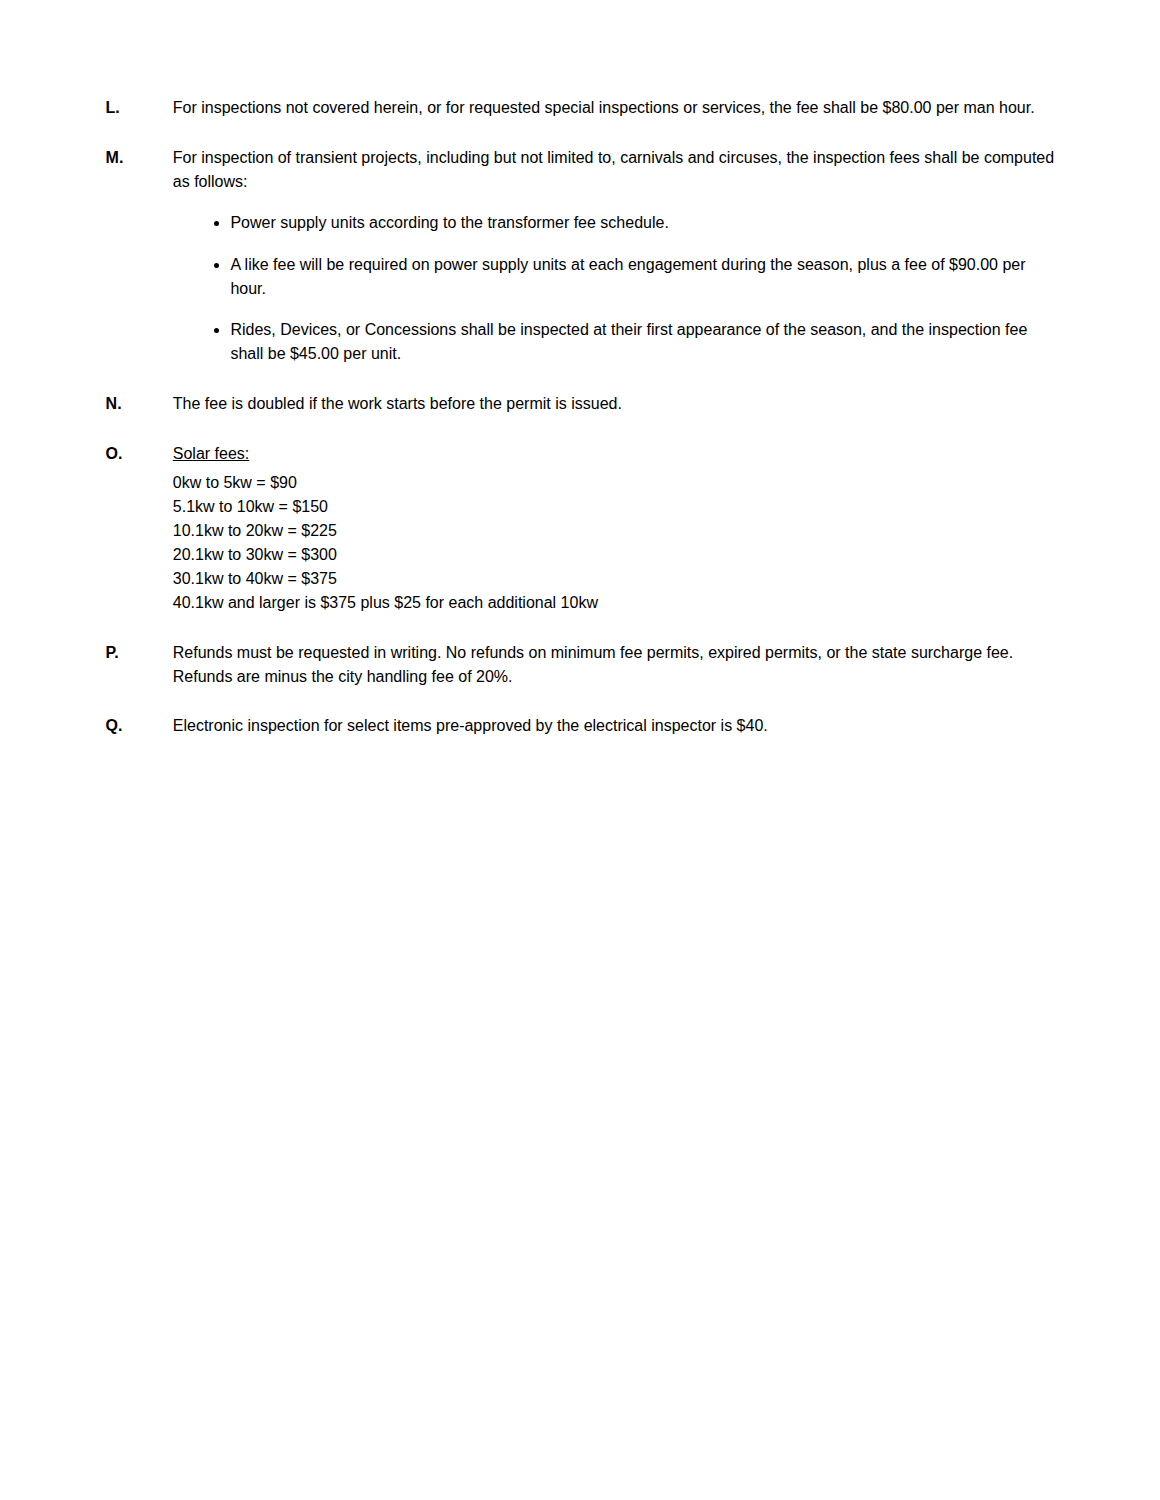L.
For inspections not covered herein, or for requested special inspections or services, the fee shall be $80.00 per man hour.
M.
For inspection of transient projects, including but not limited to, carnivals and circuses, the inspection fees shall be computed as follows:
Power supply units according to the transformer fee schedule.
A like fee will be required on power supply units at each engagement during the season, plus a fee of $90.00 per hour.
Rides, Devices, or Concessions shall be inspected at their first appearance of the season, and the inspection fee shall be $45.00 per unit.
N.
The fee is doubled if the work starts before the permit is issued.
O.
Solar fees:
0kw to 5kw = $90
5.1kw to 10kw = $150
10.1kw to 20kw = $225
20.1kw to 30kw = $300
30.1kw to 40kw = $375
40.1kw and larger is $375 plus $25 for each additional 10kw
P.
Refunds must be requested in writing. No refunds on minimum fee permits, expired permits, or the state surcharge fee. Refunds are minus the city handling fee of 20%.
Q.
Electronic inspection for select items pre-approved by the electrical inspector is $40.